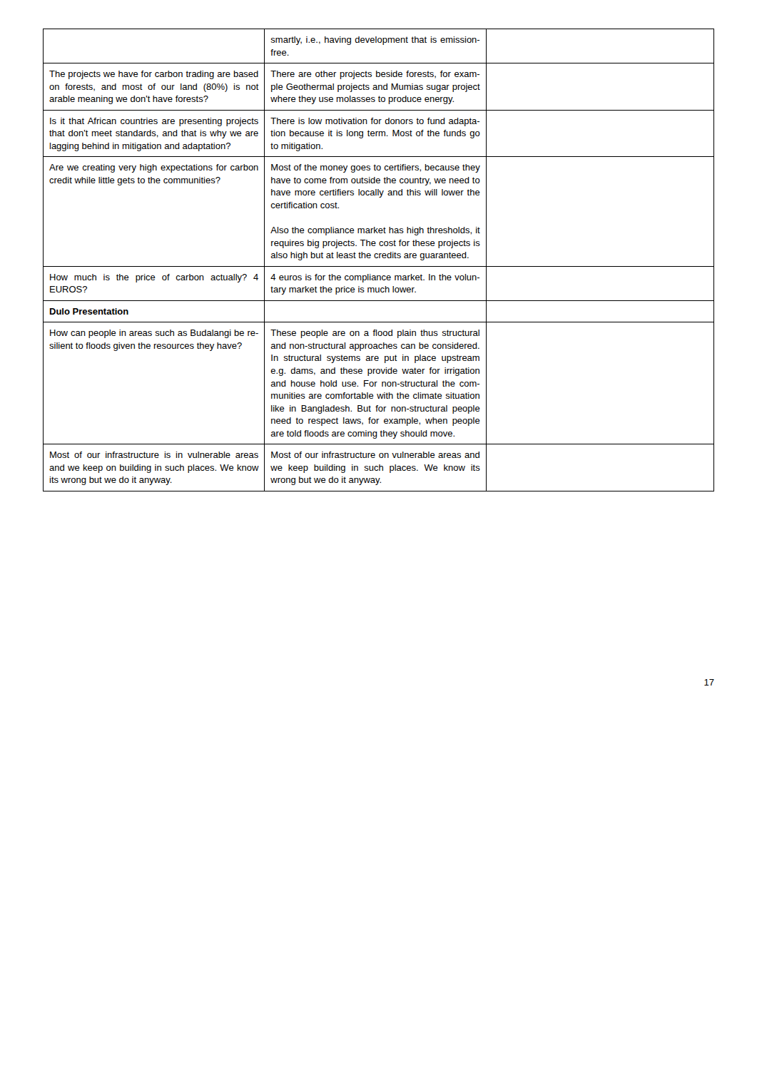| | smartly, i.e., having development that is emission-free. | |
| The projects we have for carbon trading are based on forests, and most of our land (80%) is not arable meaning we don't have forests? | There are other projects beside forests, for example Geothermal projects and Mumias sugar project where they use molasses to produce energy. | |
| Is it that African countries are presenting projects that don't meet standards, and that is why we are lagging behind in mitigation and adaptation? | There is low motivation for donors to fund adaptation because it is long term. Most of the funds go to mitigation. | |
| Are we creating very high expectations for carbon credit while little gets to the communities? | Most of the money goes to certifiers, because they have to come from outside the country, we need to have more certifiers locally and this will lower the certification cost. Also the compliance market has high thresholds, it requires big projects. The cost for these projects is also high but at least the credits are guaranteed. | |
| How much is the price of carbon actually? 4 EUROS? | 4 euros is for the compliance market. In the voluntary market the price is much lower. | |
| Dulo Presentation | | |
| How can people in areas such as Budalangi be resilient to floods given the resources they have? | These people are on a flood plain thus structural and non-structural approaches can be considered. In structural systems are put in place upstream e.g. dams, and these provide water for irrigation and house hold use. For non-structural the communities are comfortable with the climate situation like in Bangladesh. But for non-structural people need to respect laws, for example, when people are told floods are coming they should move. | |
| Most of our infrastructure is in vulnerable areas and we keep on building in such places. We know its wrong but we do it anyway. | Most of our infrastructure on vulnerable areas and we keep building in such places. We know its wrong but we do it anyway. | |
17